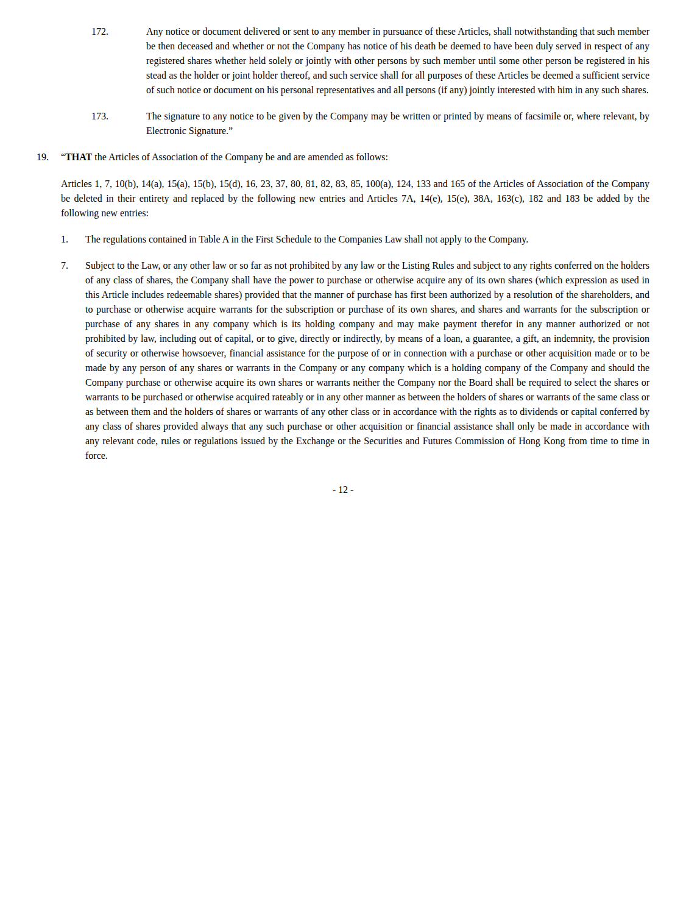172.
Any notice or document delivered or sent to any member in pursuance of these Articles, shall notwithstanding that such member be then deceased and whether or not the Company has notice of his death be deemed to have been duly served in respect of any registered shares whether held solely or jointly with other persons by such member until some other person be registered in his stead as the holder or joint holder thereof, and such service shall for all purposes of these Articles be deemed a sufficient service of such notice or document on his personal representatives and all persons (if any) jointly interested with him in any such shares.
173.
The signature to any notice to be given by the Company may be written or printed by means of facsimile or, where relevant, by Electronic Signature.”
19.
“THAT the Articles of Association of the Company be and are amended as follows:
Articles 1, 7, 10(b), 14(a), 15(a), 15(b), 15(d), 16, 23, 37, 80, 81, 82, 83, 85, 100(a), 124, 133 and 165 of the Articles of Association of the Company be deleted in their entirety and replaced by the following new entries and Articles 7A, 14(e), 15(e), 38A, 163(c), 182 and 183 be added by the following new entries:
1.
The regulations contained in Table A in the First Schedule to the Companies Law shall not apply to the Company.
7.
Subject to the Law, or any other law or so far as not prohibited by any law or the Listing Rules and subject to any rights conferred on the holders of any class of shares, the Company shall have the power to purchase or otherwise acquire any of its own shares (which expression as used in this Article includes redeemable shares) provided that the manner of purchase has first been authorized by a resolution of the shareholders, and to purchase or otherwise acquire warrants for the subscription or purchase of its own shares, and shares and warrants for the subscription or purchase of any shares in any company which is its holding company and may make payment therefor in any manner authorized or not prohibited by law, including out of capital, or to give, directly or indirectly, by means of a loan, a guarantee, a gift, an indemnity, the provision of security or otherwise howsoever, financial assistance for the purpose of or in connection with a purchase or other acquisition made or to be made by any person of any shares or warrants in the Company or any company which is a holding company of the Company and should the Company purchase or otherwise acquire its own shares or warrants neither the Company nor the Board shall be required to select the shares or warrants to be purchased or otherwise acquired rateably or in any other manner as between the holders of shares or warrants of the same class or as between them and the holders of shares or warrants of any other class or in accordance with the rights as to dividends or capital conferred by any class of shares provided always that any such purchase or other acquisition or financial assistance shall only be made in accordance with any relevant code, rules or regulations issued by the Exchange or the Securities and Futures Commission of Hong Kong from time to time in force.
- 12 -